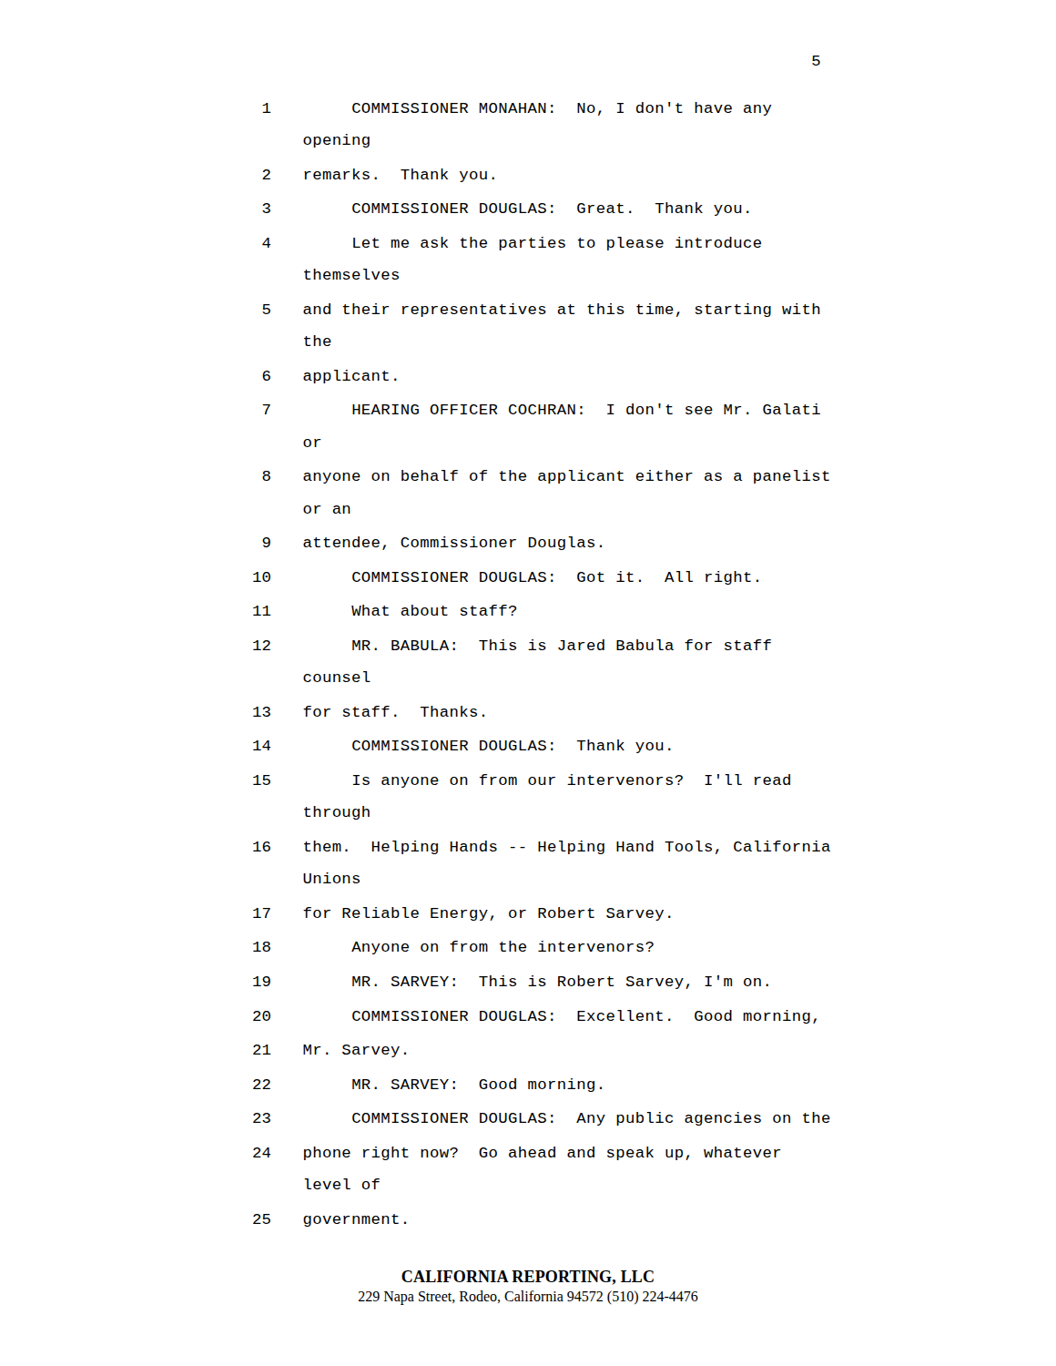5
| 1 | COMMISSIONER MONAHAN: No, I don't have any opening |
| 2 | remarks. Thank you. |
| 3 | COMMISSIONER DOUGLAS: Great. Thank you. |
| 4 | Let me ask the parties to please introduce themselves |
| 5 | and their representatives at this time, starting with the |
| 6 | applicant. |
| 7 | HEARING OFFICER COCHRAN: I don't see Mr. Galati or |
| 8 | anyone on behalf of the applicant either as a panelist or an |
| 9 | attendee, Commissioner Douglas. |
| 10 | COMMISSIONER DOUGLAS: Got it. All right. |
| 11 | What about staff? |
| 12 | MR. BABULA: This is Jared Babula for staff counsel |
| 13 | for staff. Thanks. |
| 14 | COMMISSIONER DOUGLAS: Thank you. |
| 15 | Is anyone on from our intervenors? I'll read through |
| 16 | them. Helping Hands -- Helping Hand Tools, California Unions |
| 17 | for Reliable Energy, or Robert Sarvey. |
| 18 | Anyone on from the intervenors? |
| 19 | MR. SARVEY: This is Robert Sarvey, I'm on. |
| 20 | COMMISSIONER DOUGLAS: Excellent. Good morning, |
| 21 | Mr. Sarvey. |
| 22 | MR. SARVEY: Good morning. |
| 23 | COMMISSIONER DOUGLAS: Any public agencies on the |
| 24 | phone right now? Go ahead and speak up, whatever level of |
| 25 | government. |
CALIFORNIA REPORTING, LLC
229 Napa Street, Rodeo, California 94572 (510) 224-4476